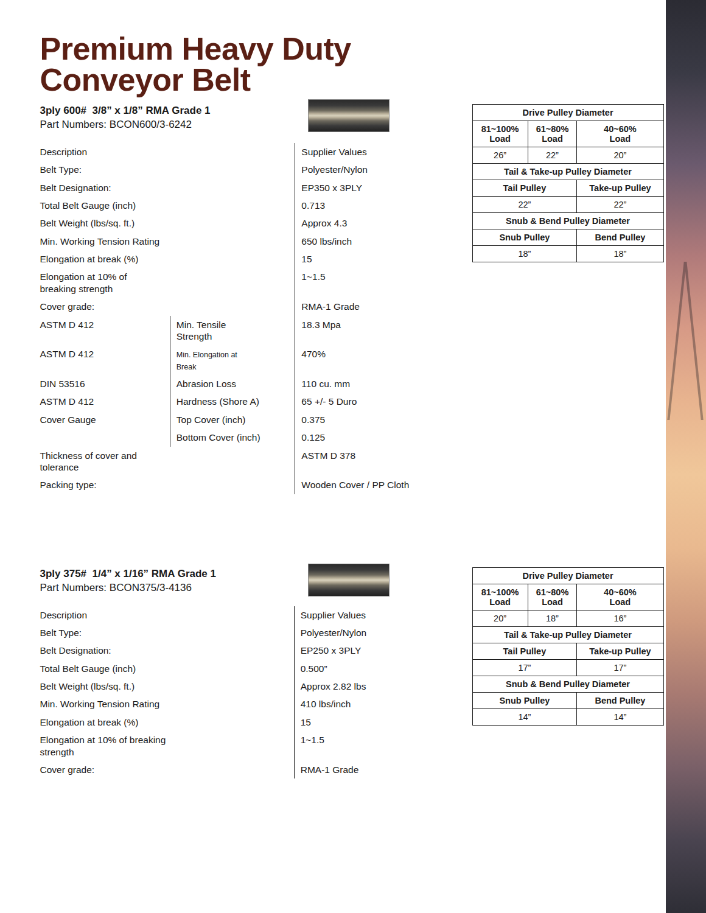Premium Heavy Duty
Conveyor Belt
3ply 600# 3/8” x 1/8” RMA Grade 1
Part Numbers: BCON600/3-6242
| Description | | Supplier Values |
| Belt Type: | | Polyester/Nylon |
| Belt Designation: | | EP350 x 3PLY |
| Total Belt Gauge (inch) | | 0.713 |
| Belt Weight (lbs/sq. ft.) | | Approx 4.3 |
| Min. Working Tension Rating | | 650 lbs/inch |
| Elongation at break (%) | | 15 |
| Elongation at 10% of breaking strength | | 1~1.5 |
| Cover grade: | | RMA-1 Grade |
| ASTM D 412 | Min. Tensile Strength | 18.3 Mpa |
| ASTM D 412 | Min. Elongation at Break | 470% |
| DIN 53516 | Abrasion Loss | 110 cu. mm |
| ASTM D 412 | Hardness (Shore A) | 65 +/- 5 Duro |
| Cover Gauge | Top Cover (inch) | 0.375 |
| | Bottom Cover (inch) | 0.125 |
| Thickness of cover and tolerance | | ASTM D 378 |
| Packing type: | | Wooden Cover / PP Cloth |
| Drive Pulley Diameter |
| --- |
| 81~100% Load | 61~80% Load | 40~60% Load |
| 26” | 22” | 20” |
| Tail & Take-up Pulley Diameter |
| Tail Pulley | Take-up Pulley |
| 22” | 22” |
| Snub & Bend Pulley Diameter |
| Snub Pulley | Bend Pulley |
| 18” | 18” |
3ply 375# 1/4” x 1/16” RMA Grade 1
Part Numbers: BCON375/3-4136
| Description | | Supplier Values |
| Belt Type: | | Polyester/Nylon |
| Belt Designation: | | EP250 x 3PLY |
| Total Belt Gauge (inch) | | 0.500” |
| Belt Weight (lbs/sq. ft.) | | Approx 2.82 lbs |
| Min. Working Tension Rating | | 410 lbs/inch |
| Elongation at break (%) | | 15 |
| Elongation at 10% of breaking strength | | 1~1.5 |
| Cover grade: | | RMA-1 Grade |
| Drive Pulley Diameter |
| --- |
| 81~100% Load | 61~80% Load | 40~60% Load |
| 20” | 18” | 16” |
| Tail & Take-up Pulley Diameter |
| Tail Pulley | Take-up Pulley |
| 17” | 17” |
| Snub & Bend Pulley Diameter |
| Snub Pulley | Bend Pulley |
| 14” | 14” |